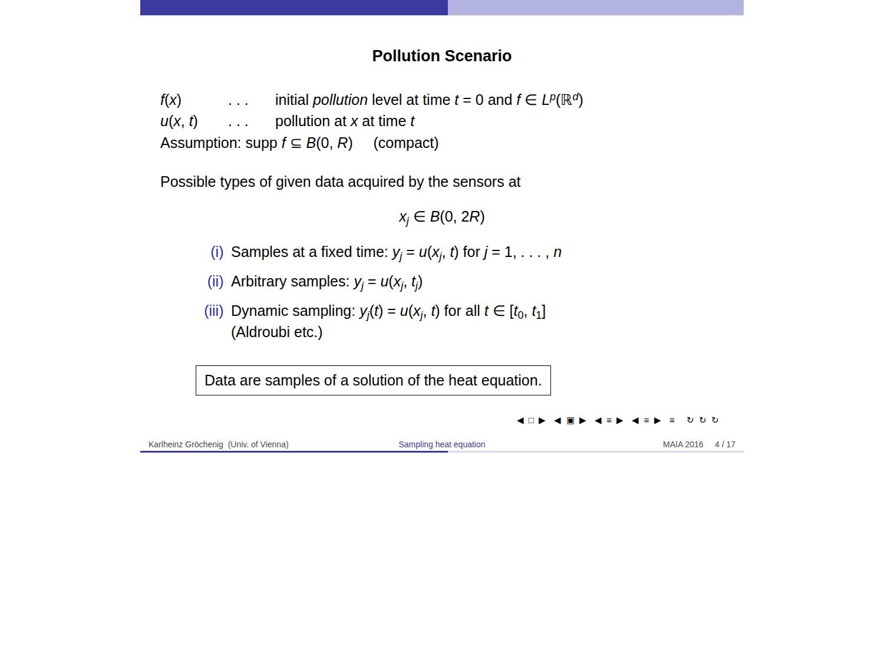Pollution Scenario
f(x). . . initial pollution level at time t = 0 and f ∈ Lp(ℝd)
u(x, t). . . pollution at x at time t
Assumption: supp f ⊆ B(0, R) (compact)
Possible types of given data acquired by the sensors at
xj ∈ B(0, 2R)
(i) Samples at a fixed time: yj = u(xj, t) for j = 1, . . . , n
(ii) Arbitrary samples: yj = u(xj, tj)
(iii) Dynamic sampling: yj(t) = u(xj, t) for all t ∈ [t0, t1]
(Aldroubi etc.)
Data are samples of a solution of the heat equation.
◀ □ ▶ ◀ ▣ ▶ ◀ ≡ ▶ ◀ ≡ ▶ ≡↻ ↻ ↻
Karlheinz Gröchenig (Univ. of Vienna)
Sampling heat equation
MAIA 2016 4 / 17